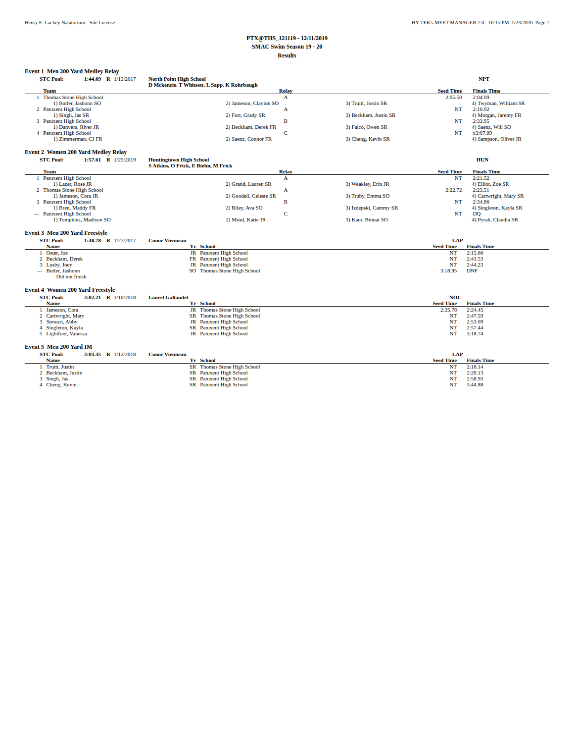Henry E. Lackey Natatorium - Site License
HY-TEK's MEET MANAGER 7.0 - 10:15 PM 1/23/2020 Page 1
PTX@THS_121119 - 12/11/2019
SMAC Swim Season 19 - 20
Results
Event 1 Men 200 Yard Medley Relay
| | STC Pool: | 1:44.69 | R | 1/13/2017 | North Point High School | NPT |
| | | | | | D Mckenzie, T Whitsett, L Sapp, K Rohrbaugh |
| | Team | Relay | Seed Time | Finals Time |
| 1 | Thomas Stone High School | A | 2:05.50 | 2:04.09 |
| | 1) Butler, Jashonn SO | 2) Jameson, Clayton SO | 3) Truitt, Justin SR | 4) Twyman, William SR |
| 2 | Patuxent High School | A | NT | 2:10.92 |
| | 1) Singh, Jas SR | 2) Fort, Grady SR | 3) Beckham, Justin SR | 4) Morgan, Jaremy FR |
| 3 | Patuxent High School | B | NT | 2:33.95 |
| | 1) Danvers, River JR | 2) Beckham, Derek FR | 3) Falco, Owen SR | 4) Saenz, Will SO |
| 4 | Patuxent High School | C | NT | x3:07.89 |
| | 1) Zimmerman, CJ FR | 2) Saenz, Connor FR | 3) Cheng, Kevin SR | 4) Sampson, Oliver JR |
Event 2 Women 200 Yard Medley Relay
| | STC Pool: | 1:57.61 | R | 1/25/2019 | Huntingtown High School | HUN |
| | | | | | S Atkins, O Frick, E Biehn, M Frick |
| | Team | Relay | Seed Time | Finals Time |
| 1 | Patuxent High School | A | NT | 2:21.52 |
| | 1) Lazer, Rose JR | 2) Grand, Lauren SR | 3) Weakley, Erin JR | 4) Elliot, Zoe SR |
| 2 | Thomas Stone High School | A | 2:22.72 | 2:23.51 |
| | 1) Jameson, Cora JR | 2) Goodell, Celeste SR | 3) Truby, Emma SO | 4) Cartwright, Mary SR |
| 3 | Patuxent High School | B | NT | 2:34.86 |
| | 1) Bren, Maddy FR | 2) Riley, Ava SO | 3) Izdepski, Cammy SR | 4) Singleton, Kayla SR |
| --- | Patuxent High School | C | NT | DQ |
| | 1) Tompkins, Madison SO | 2) Mead, Katie JR | 3) Kaur, Binnat SO | 4) Pyrah, Claudia SR |
Event 3 Men 200 Yard Freestyle
| | STC Pool: | 1:48.78 | R | 1/27/2017 | Conor Vienneau | LAP |
| | Name | Yr | School | Seed Time | Finals Time |
| 1 | Oster, Joe | JR | Patuxent High School | NT | 2:15.66 |
| 2 | Beckham, Derek | FR | Patuxent High School | NT | 2:41.53 |
| 3 | Lusby, Joey | JR | Patuxent High School | NT | 2:44.23 |
| --- | Butler, Jashonn | SO | Thomas Stone High School | 3:18.95 | DNF |
| | Did not finish |
Event 4 Women 200 Yard Freestyle
| | STC Pool: | 2:02.21 | R | 1/10/2018 | Laurel Gallaudet | NOC |
| | Name | Yr | School | Seed Time | Finals Time |
| 1 | Jameson, Cora | JR | Thomas Stone High School | 2:25.78 | 2:24.45 |
| 2 | Cartwright, Mary | SR | Thomas Stone High School | NT | 2:47.59 |
| 3 | Stewart, Abby | JR | Patuxent High School | NT | 2:53.09 |
| 4 | Singleton, Kayla | SR | Patuxent High School | NT | 2:57.44 |
| 5 | Lightfoot, Vanessa | JR | Patuxent High School | NT | 3:18.74 |
Event 5 Men 200 Yard IM
| | STC Pool: | 2:03.35 | R | 1/12/2018 | Conor Vienneau | LAP |
| | Name | Yr | School | Seed Time | Finals Time |
| 1 | Truitt, Justin | SR | Thomas Stone High School | NT | 2:18.14 |
| 2 | Beckham, Justin | SR | Patuxent High School | NT | 2:20.13 |
| 3 | Singh, Jas | SR | Patuxent High School | NT | 2:58.93 |
| 4 | Cheng, Kevin | SR | Patuxent High School | NT | 3:44.88 |